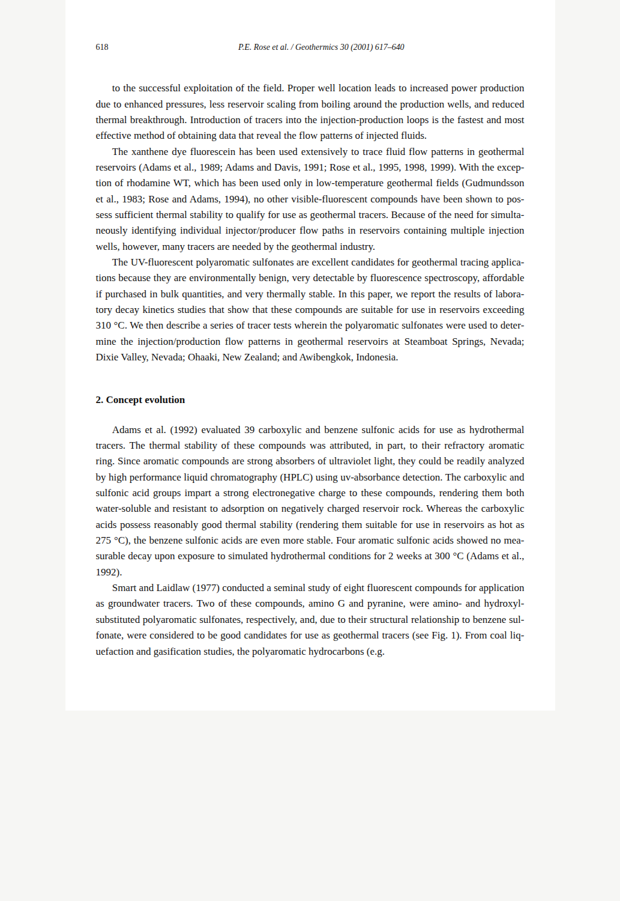618 P.E. Rose et al. / Geothermics 30 (2001) 617–640
to the successful exploitation of the field. Proper well location leads to increased power production due to enhanced pressures, less reservoir scaling from boiling around the production wells, and reduced thermal breakthrough. Introduction of tracers into the injection-production loops is the fastest and most effective method of obtaining data that reveal the flow patterns of injected fluids.
The xanthene dye fluorescein has been used extensively to trace fluid flow patterns in geothermal reservoirs (Adams et al., 1989; Adams and Davis, 1991; Rose et al., 1995, 1998, 1999). With the exception of rhodamine WT, which has been used only in low-temperature geothermal fields (Gudmundsson et al., 1983; Rose and Adams, 1994), no other visible-fluorescent compounds have been shown to possess sufficient thermal stability to qualify for use as geothermal tracers. Because of the need for simultaneously identifying individual injector/producer flow paths in reservoirs containing multiple injection wells, however, many tracers are needed by the geothermal industry.
The UV-fluorescent polyaromatic sulfonates are excellent candidates for geothermal tracing applications because they are environmentally benign, very detectable by fluorescence spectroscopy, affordable if purchased in bulk quantities, and very thermally stable. In this paper, we report the results of laboratory decay kinetics studies that show that these compounds are suitable for use in reservoirs exceeding 310 °C. We then describe a series of tracer tests wherein the polyaromatic sulfonates were used to determine the injection/production flow patterns in geothermal reservoirs at Steamboat Springs, Nevada; Dixie Valley, Nevada; Ohaaki, New Zealand; and Awibengkok, Indonesia.
2. Concept evolution
Adams et al. (1992) evaluated 39 carboxylic and benzene sulfonic acids for use as hydrothermal tracers. The thermal stability of these compounds was attributed, in part, to their refractory aromatic ring. Since aromatic compounds are strong absorbers of ultraviolet light, they could be readily analyzed by high performance liquid chromatography (HPLC) using uv-absorbance detection. The carboxylic and sulfonic acid groups impart a strong electronegative charge to these compounds, rendering them both water-soluble and resistant to adsorption on negatively charged reservoir rock. Whereas the carboxylic acids possess reasonably good thermal stability (rendering them suitable for use in reservoirs as hot as 275 °C), the benzene sulfonic acids are even more stable. Four aromatic sulfonic acids showed no measurable decay upon exposure to simulated hydrothermal conditions for 2 weeks at 300 °C (Adams et al., 1992).
Smart and Laidlaw (1977) conducted a seminal study of eight fluorescent compounds for application as groundwater tracers. Two of these compounds, amino G and pyranine, were amino- and hydroxyl-substituted polyaromatic sulfonates, respectively, and, due to their structural relationship to benzene sulfonate, were considered to be good candidates for use as geothermal tracers (see Fig. 1). From coal liquefaction and gasification studies, the polyaromatic hydrocarbons (e.g.